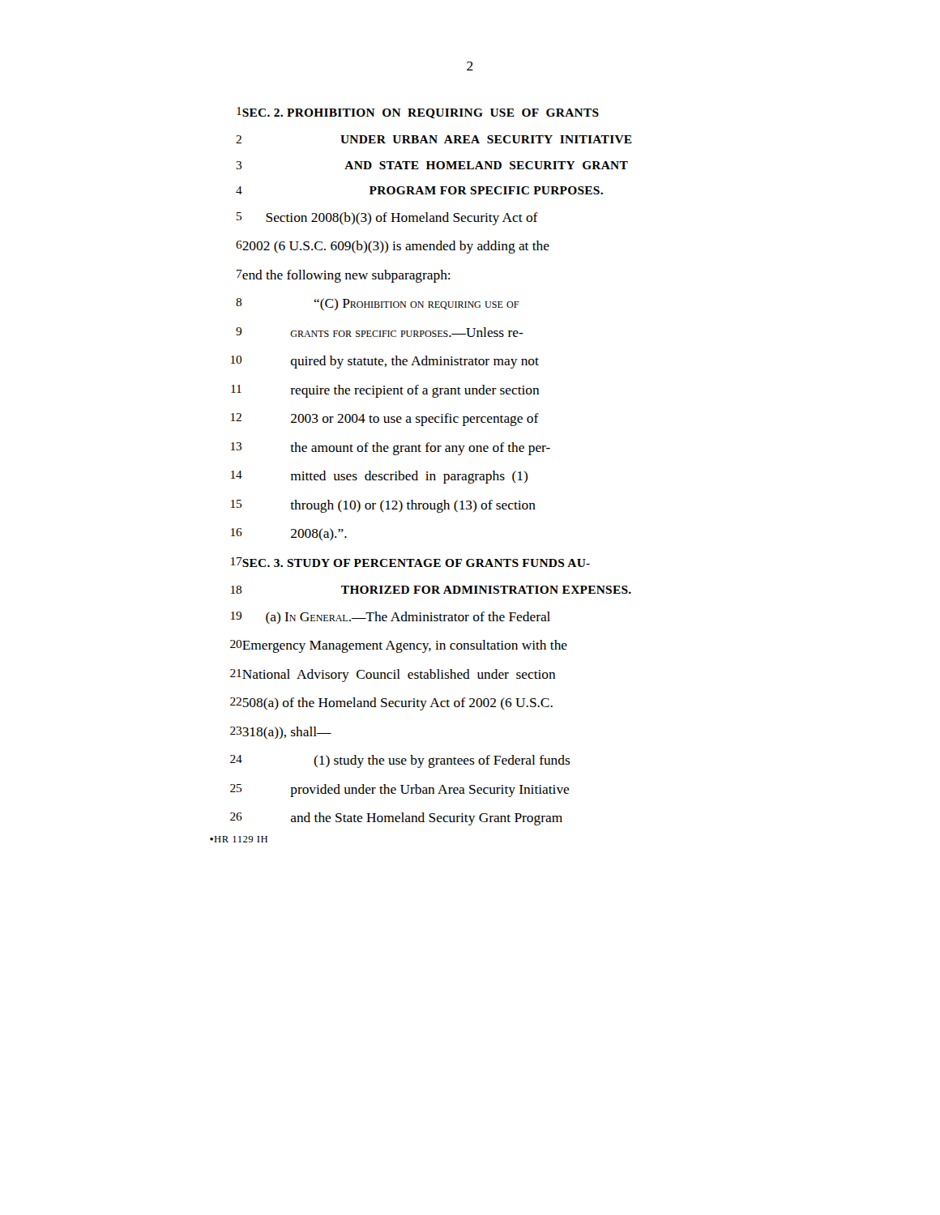2
| 1 | SEC. 2. PROHIBITION ON REQUIRING USE OF GRANTS |
| 2 | UNDER URBAN AREA SECURITY INITIATIVE |
| 3 | AND STATE HOMELAND SECURITY GRANT |
| 4 | PROGRAM FOR SPECIFIC PURPOSES. |
| 5 | Section 2008(b)(3) of Homeland Security Act of |
| 6 | 2002 (6 U.S.C. 609(b)(3)) is amended by adding at the |
| 7 | end the following new subparagraph: |
| 8 | “(C) Prohibition on requiring use of |
| 9 | grants for specific purposes .—Unless re- |
| 10 | quired by statute, the Administrator may not |
| 11 | require the recipient of a grant under section |
| 12 | 2003 or 2004 to use a specific percentage of |
| 13 | the amount of the grant for any one of the per- |
| 14 | mitted uses described in paragraphs (1) |
| 15 | through (10) or (12) through (13) of section |
| 16 | 2008(a).”. |
| 17 | SEC. 3. STUDY OF PERCENTAGE OF GRANTS FUNDS AU- |
| 18 | THORIZED FOR ADMINISTRATION EXPENSES. |
| 19 | (a) In General .—The Administrator of the Federal |
| 20 | Emergency Management Agency, in consultation with the |
| 21 | National Advisory Council established under section |
| 22 | 508(a) of the Homeland Security Act of 2002 (6 U.S.C. |
| 23 | 318(a)), shall— |
| 24 | (1) study the use by grantees of Federal funds |
| 25 | provided under the Urban Area Security Initiative |
| 26 | and the State Homeland Security Grant Program |
•HR 1129 IH